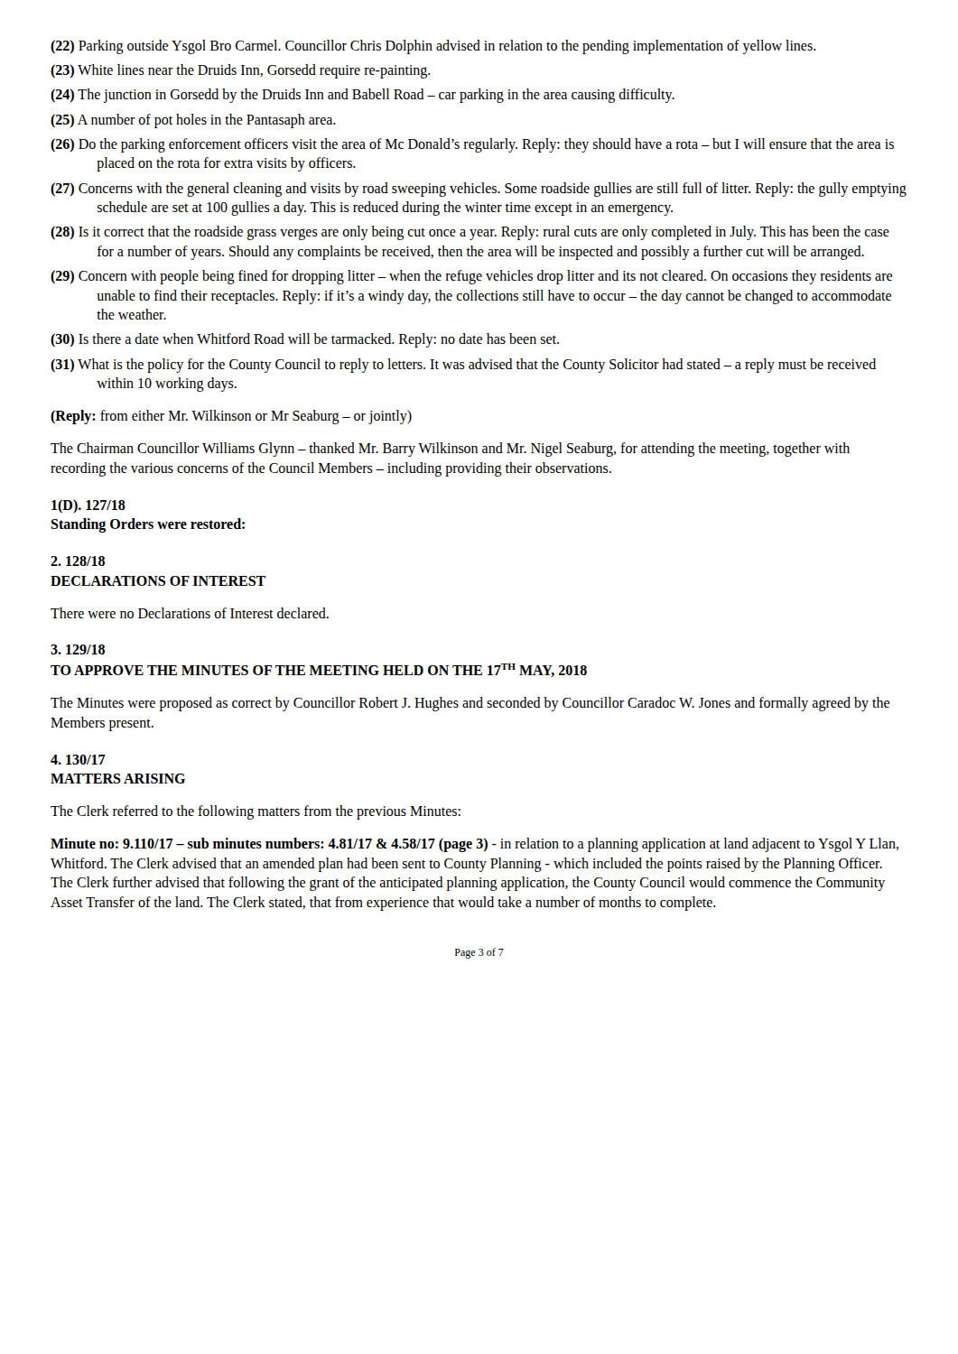(22) Parking outside Ysgol Bro Carmel. Councillor Chris Dolphin advised in relation to the pending implementation of yellow lines.
(23) White lines near the Druids Inn, Gorsedd require re-painting.
(24) The junction in Gorsedd by the Druids Inn and Babell Road – car parking in the area causing difficulty.
(25) A number of pot holes in the Pantasaph area.
(26) Do the parking enforcement officers visit the area of Mc Donald’s regularly. Reply: they should have a rota – but I will ensure that the area is placed on the rota for extra visits by officers.
(27) Concerns with the general cleaning and visits by road sweeping vehicles. Some roadside gullies are still full of litter. Reply: the gully emptying schedule are set at 100 gullies a day. This is reduced during the winter time except in an emergency.
(28) Is it correct that the roadside grass verges are only being cut once a year. Reply: rural cuts are only completed in July. This has been the case for a number of years. Should any complaints be received, then the area will be inspected and possibly a further cut will be arranged.
(29) Concern with people being fined for dropping litter – when the refuge vehicles drop litter and its not cleared. On occasions they residents are unable to find their receptacles. Reply: if it’s a windy day, the collections still have to occur – the day cannot be changed to accommodate the weather.
(30) Is there a date when Whitford Road will be tarmacked. Reply: no date has been set.
(31) What is the policy for the County Council to reply to letters. It was advised that the County Solicitor had stated – a reply must be received within 10 working days.
(Reply: from either Mr. Wilkinson or Mr Seaburg – or jointly)
The Chairman Councillor Williams Glynn – thanked Mr. Barry Wilkinson and Mr. Nigel Seaburg, for attending the meeting, together with recording the various concerns of the Council Members – including providing their observations.
1(D). 127/18
Standing Orders were restored:
2. 128/18
DECLARATIONS OF INTEREST
There were no Declarations of Interest declared.
3. 129/18
TO APPROVE THE MINUTES OF THE MEETING HELD ON THE 17TH MAY, 2018
The Minutes were proposed as correct by Councillor Robert J. Hughes and seconded by Councillor Caradoc W. Jones and formally agreed by the Members present.
4. 130/17
MATTERS ARISING
The Clerk referred to the following matters from the previous Minutes:
Minute no: 9.110/17 – sub minutes numbers: 4.81/17 & 4.58/17 (page 3) - in relation to a planning application at land adjacent to Ysgol Y Llan, Whitford. The Clerk advised that an amended plan had been sent to County Planning - which included the points raised by the Planning Officer. The Clerk further advised that following the grant of the anticipated planning application, the County Council would commence the Community Asset Transfer of the land. The Clerk stated, that from experience that would take a number of months to complete.
Page 3 of 7